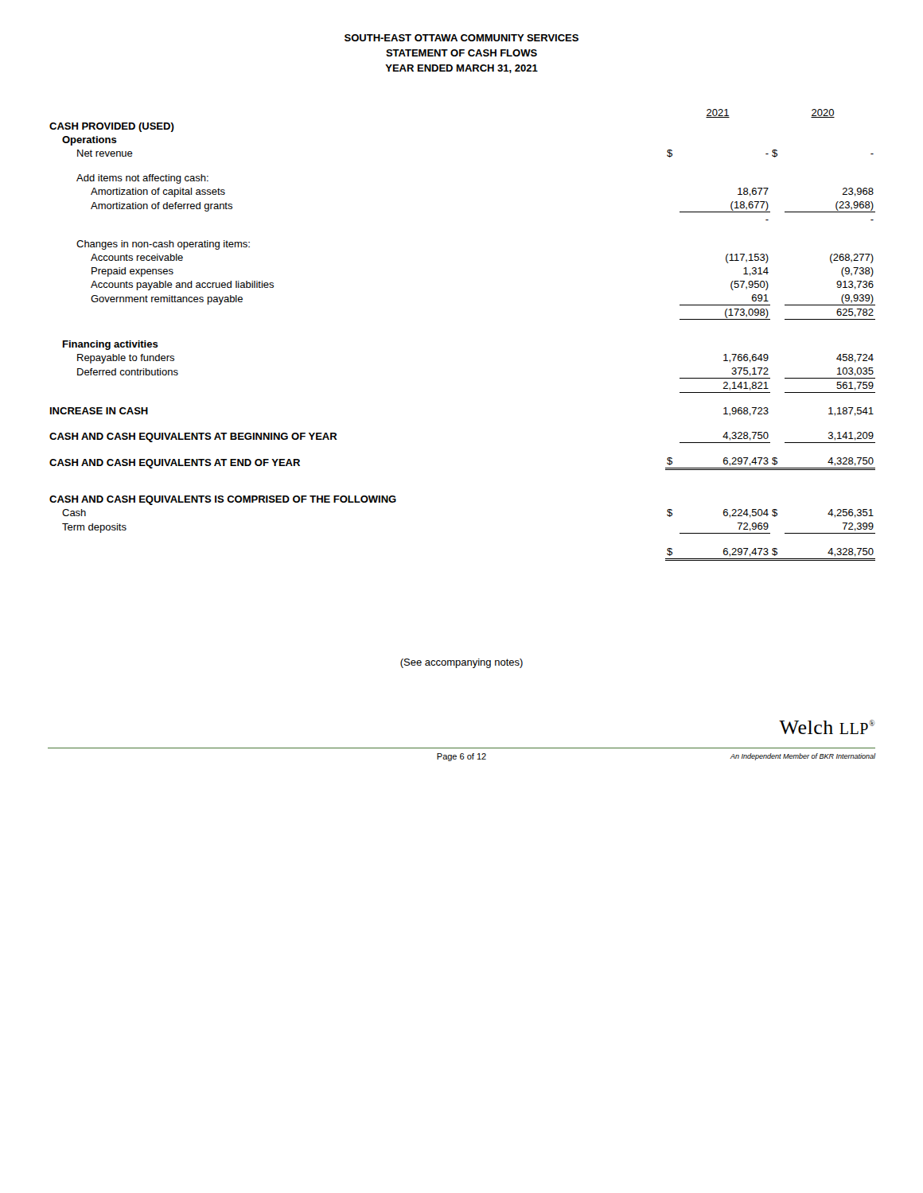SOUTH-EAST OTTAWA COMMUNITY SERVICES
STATEMENT OF CASH FLOWS
YEAR ENDED MARCH 31, 2021
| | 2021 | 2020 |
| CASH PROVIDED (USED) | | | | |
| Operations | | | | |
| Net revenue | $ | - | $ | - |
| Add items not affecting cash: | | | | |
| Amortization of capital assets | | 18,677 | | 23,968 |
| Amortization of deferred grants | | (18,677) | | (23,968) |
| | | - | | - |
| Changes in non-cash operating items: | | | | |
| Accounts receivable | | (117,153) | | (268,277) |
| Prepaid expenses | | 1,314 | | (9,738) |
| Accounts payable and accrued liabilities | | (57,950) | | 913,736 |
| Government remittances payable | | 691 | | (9,939) |
| | | (173,098) | | 625,782 |
| Financing activities | | | | |
| Repayable to funders | | 1,766,649 | | 458,724 |
| Deferred contributions | | 375,172 | | 103,035 |
| | | 2,141,821 | | 561,759 |
| INCREASE IN CASH | | 1,968,723 | | 1,187,541 |
| CASH AND CASH EQUIVALENTS AT BEGINNING OF YEAR | | 4,328,750 | | 3,141,209 |
| CASH AND CASH EQUIVALENTS AT END OF YEAR | $ | 6,297,473 | $ | 4,328,750 |
| CASH AND CASH EQUIVALENTS IS COMPRISED OF THE FOLLOWING | | | | |
| Cash | $ | 6,224,504 | $ | 4,256,351 |
| Term deposits | | 72,969 | | 72,399 |
| | $ | 6,297,473 | $ | 4,328,750 |
(See accompanying notes)
Welch LLP®
Page 6 of 12
An Independent Member of BKR International